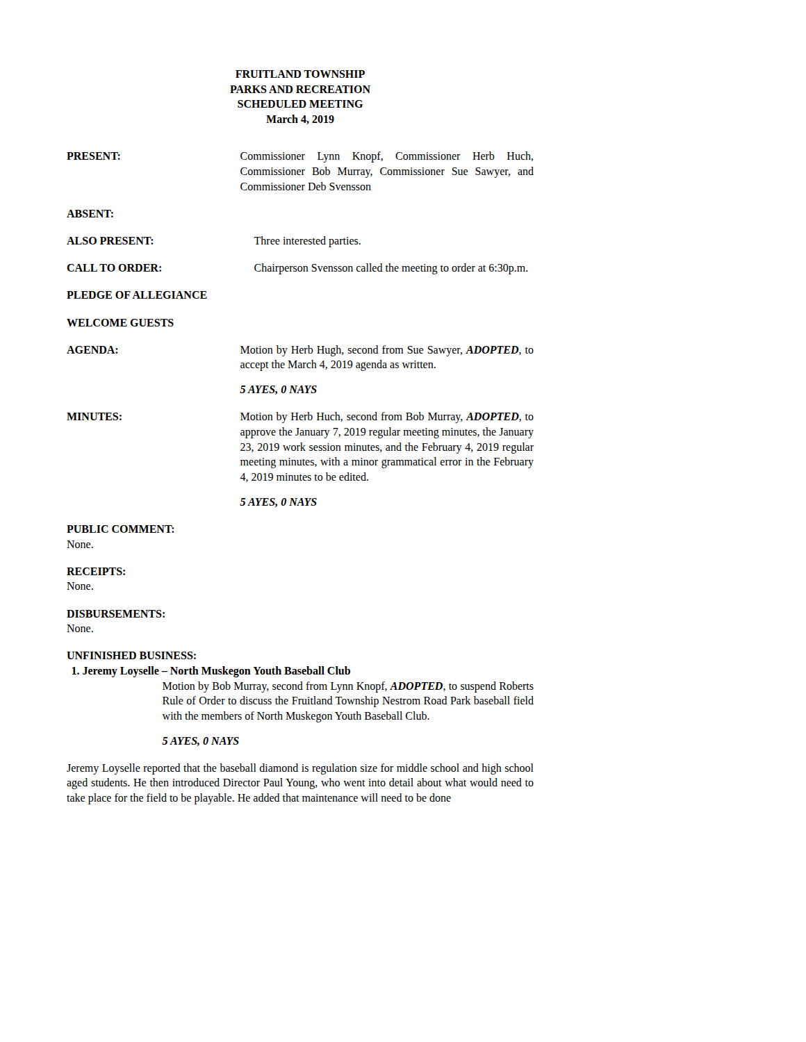FRUITLAND TOWNSHIP
PARKS AND RECREATION
SCHEDULED MEETING
March 4, 2019
| Present: | Commissioner Lynn Knopf, Commissioner Herb Huch, Commissioner Bob Murray, Commissioner Sue Sawyer, and Commissioner Deb Svensson |
| Absent: | |
| Also Present: | Three interested parties. |
| Call to Order: | Chairperson Svensson called the meeting to order at 6:30p.m. |
| Pledge of Allegiance | |
| Welcome Guests | |
| Agenda: | Motion by Herb Hugh, second from Sue Sawyer, ADOPTED , to accept the March 4, 2019 agenda as written. 5 AYES, 0 NAYS |
| Minutes: | Motion by Herb Huch, second from Bob Murray, ADOPTED , to approve the January 7, 2019 regular meeting minutes, the January 23, 2019 work session minutes, and the February 4, 2019 regular meeting minutes, with a minor grammatical error in the February 4, 2019 minutes to be edited. 5 AYES, 0 NAYS |
Public Comment:
None.
Receipts:
None.
Disbursements:
None.
Unfinished Business:
Jeremy Loyselle – North Muskegon Youth Baseball Club
Motion by Bob Murray, second from Lynn Knopf, ADOPTED, to suspend Roberts Rule of Order to discuss the Fruitland Township Nestrom Road Park baseball field with the members of North Muskegon Youth Baseball Club.
5 AYES, 0 NAYS
Jeremy Loyselle reported that the baseball diamond is regulation size for middle school and high school aged students. He then introduced Director Paul Young, who went into detail about what would need to take place for the field to be playable. He added that maintenance will need to be done